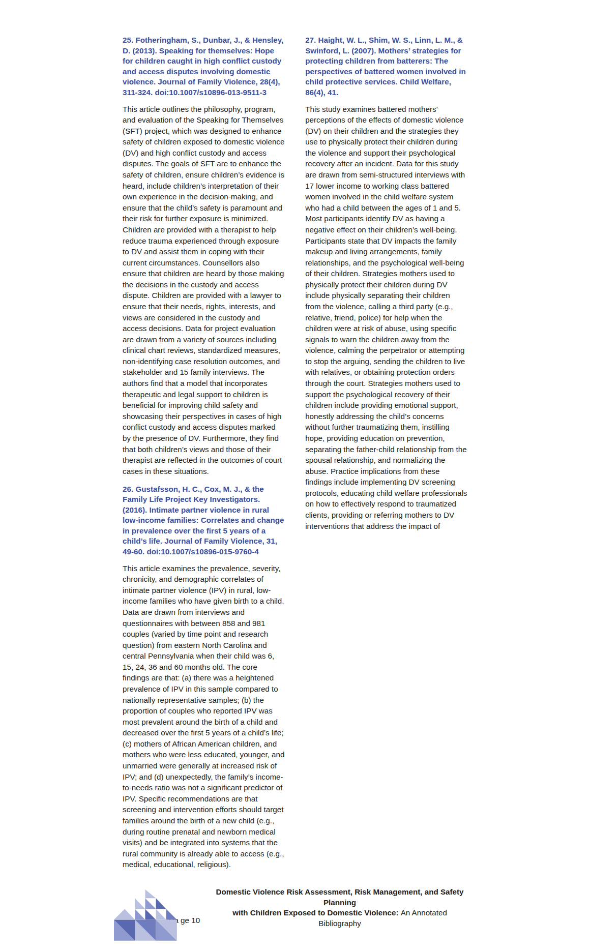25. Fotheringham, S., Dunbar, J., & Hensley, D. (2013). Speaking for themselves: Hope for children caught in high conflict custody and access disputes involving domestic violence. Journal of Family Violence, 28(4), 311-324. doi:10.1007/s10896-013-9511-3
This article outlines the philosophy, program, and evaluation of the Speaking for Themselves (SFT) project, which was designed to enhance safety of children exposed to domestic violence (DV) and high conflict custody and access disputes. The goals of SFT are to enhance the safety of children, ensure children’s evidence is heard, include children’s interpretation of their own experience in the decision-making, and ensure that the child’s safety is paramount and their risk for further exposure is minimized. Children are provided with a therapist to help reduce trauma experienced through exposure to DV and assist them in coping with their current circumstances. Counsellors also ensure that children are heard by those making the decisions in the custody and access dispute. Children are provided with a lawyer to ensure that their needs, rights, interests, and views are considered in the custody and access decisions. Data for project evaluation are drawn from a variety of sources including clinical chart reviews, standardized measures, non-identifying case resolution outcomes, and stakeholder and 15 family interviews. The authors find that a model that incorporates therapeutic and legal support to children is beneficial for improving child safety and showcasing their perspectives in cases of high conflict custody and access disputes marked by the presence of DV. Furthermore, they find that both children’s views and those of their therapist are reflected in the outcomes of court cases in these situations.
26. Gustafsson, H. C., Cox, M. J., & the Family Life Project Key Investigators. (2016). Intimate partner violence in rural low-income families: Correlates and change in prevalence over the first 5 years of a child’s life. Journal of Family Violence, 31, 49-60. doi:10.1007/s10896-015-9760-4
This article examines the prevalence, severity, chronicity, and demographic correlates of intimate partner violence (IPV) in rural, low-income families who have given birth to a child. Data are drawn from interviews and questionnaires with between 858 and 981 couples (varied by time point and research question) from eastern North Carolina and central Pennsylvania when their child was 6, 15, 24, 36 and 60 months old. The core findings are that: (a) there was a heightened prevalence of IPV in this sample compared to nationally representative samples; (b) the proportion of couples who reported IPV was most prevalent around the birth of a child and decreased over the first 5 years of a child’s life; (c) mothers of African American children, and mothers who were less educated, younger, and unmarried were generally at increased risk of IPV; and (d) unexpectedly, the family’s income-to-needs ratio was not a significant predictor of IPV. Specific recommendations are that screening and intervention efforts should target families around the birth of a new child (e.g., during routine prenatal and newborn medical visits) and be integrated into systems that the rural community is already able to access (e.g., medical, educational, religious).
27. Haight, W. L., Shim, W. S., Linn, L. M., & Swinford, L. (2007). Mothers’ strategies for protecting children from batterers: The perspectives of battered women involved in child protective services. Child Welfare, 86(4), 41.
This study examines battered mothers’ perceptions of the effects of domestic violence (DV) on their children and the strategies they use to physically protect their children during the violence and support their psychological recovery after an incident. Data for this study are drawn from semi-structured interviews with 17 lower income to working class battered women involved in the child welfare system who had a child between the ages of 1 and 5. Most participants identify DV as having a negative effect on their children’s well-being. Participants state that DV impacts the family makeup and living arrangements, family relationships, and the psychological well-being of their children. Strategies mothers used to physically protect their children during DV include physically separating their children from the violence, calling a third party (e.g., relative, friend, police) for help when the children were at risk of abuse, using specific signals to warn the children away from the violence, calming the perpetrator or attempting to stop the arguing, sending the children to live with relatives, or obtaining protection orders through the court. Strategies mothers used to support the psychological recovery of their children include providing emotional support, honestly addressing the child’s concerns without further traumatizing them, instilling hope, providing education on prevention, separating the father-child relationship from the spousal relationship, and normalizing the abuse. Practice implications from these findings include implementing DV screening protocols, educating child welfare professionals on how to effectively respond to traumatized clients, providing or referring mothers to DV interventions that address the impact of
Pa ge 10
Domestic Violence Risk Assessment, Risk Management, and Safety Planning
with Children Exposed to Domestic Violence: An Annotated Bibliography